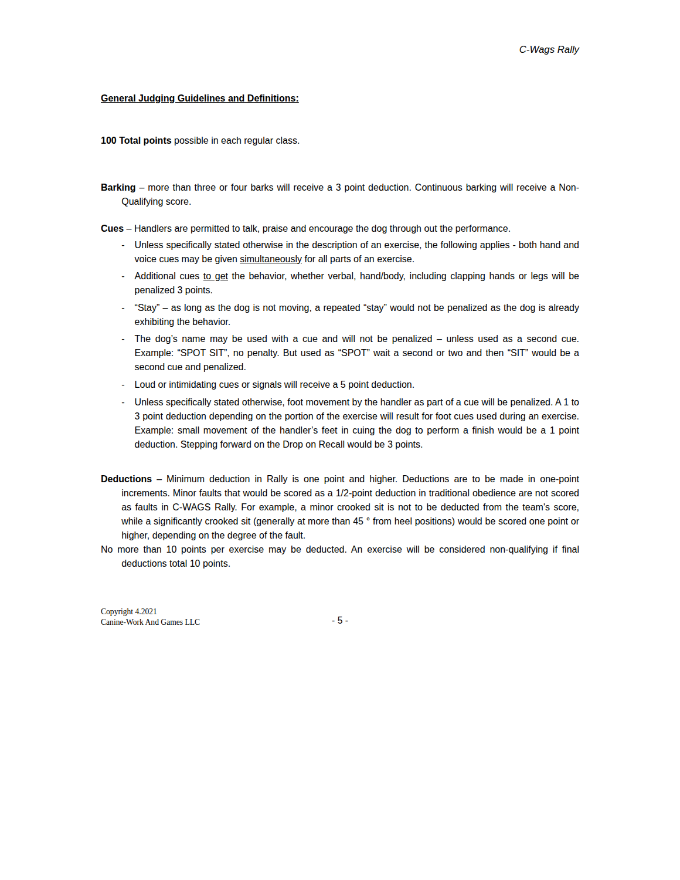C-Wags Rally
General Judging Guidelines and Definitions:
100 Total points possible in each regular class.
Barking – more than three or four barks will receive a 3 point deduction. Continuous barking will receive a Non-Qualifying score.
Cues – Handlers are permitted to talk, praise and encourage the dog through out the performance.
Unless specifically stated otherwise in the description of an exercise, the following applies - both hand and voice cues may be given simultaneously for all parts of an exercise.
Additional cues to get the behavior, whether verbal, hand/body, including clapping hands or legs will be penalized 3 points.
“Stay” – as long as the dog is not moving, a repeated “stay” would not be penalized as the dog is already exhibiting the behavior.
The dog’s name may be used with a cue and will not be penalized – unless used as a second cue. Example: “SPOT SIT”, no penalty. But used as “SPOT” wait a second or two and then “SIT” would be a second cue and penalized.
Loud or intimidating cues or signals will receive a 5 point deduction.
Unless specifically stated otherwise, foot movement by the handler as part of a cue will be penalized. A 1 to 3 point deduction depending on the portion of the exercise will result for foot cues used during an exercise. Example: small movement of the handler’s feet in cuing the dog to perform a finish would be a 1 point deduction. Stepping forward on the Drop on Recall would be 3 points.
Deductions – Minimum deduction in Rally is one point and higher. Deductions are to be made in one-point increments. Minor faults that would be scored as a 1/2-point deduction in traditional obedience are not scored as faults in C-WAGS Rally. For example, a minor crooked sit is not to be deducted from the team's score, while a significantly crooked sit (generally at more than 45 ° from heel positions) would be scored one point or higher, depending on the degree of the fault.
No more than 10 points per exercise may be deducted. An exercise will be considered non-qualifying if final deductions total 10 points.
Copyright 4.2021
Canine-Work And Games LLC
- 5 -